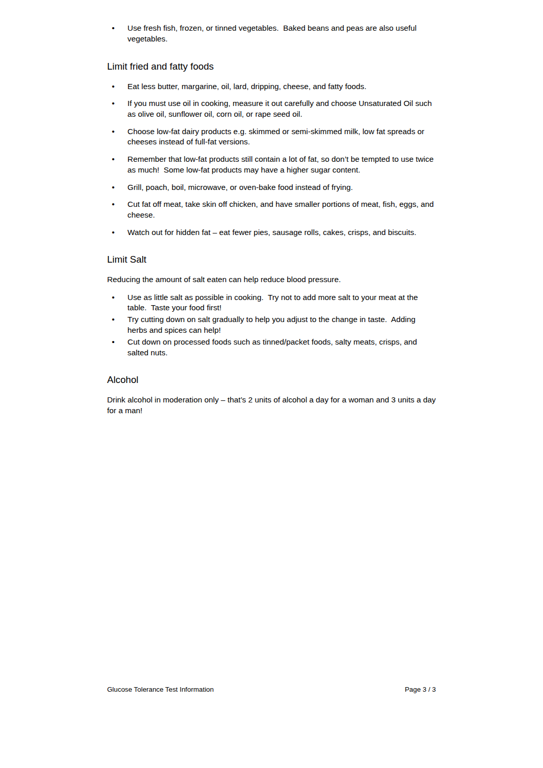Use fresh fish, frozen, or tinned vegetables. Baked beans and peas are also useful vegetables.
Limit fried and fatty foods
Eat less butter, margarine, oil, lard, dripping, cheese, and fatty foods.
If you must use oil in cooking, measure it out carefully and choose Unsaturated Oil such as olive oil, sunflower oil, corn oil, or rape seed oil.
Choose low-fat dairy products e.g. skimmed or semi-skimmed milk, low fat spreads or cheeses instead of full-fat versions.
Remember that low-fat products still contain a lot of fat, so don’t be tempted to use twice as much! Some low-fat products may have a higher sugar content.
Grill, poach, boil, microwave, or oven-bake food instead of frying.
Cut fat off meat, take skin off chicken, and have smaller portions of meat, fish, eggs, and cheese.
Watch out for hidden fat – eat fewer pies, sausage rolls, cakes, crisps, and biscuits.
Limit Salt
Reducing the amount of salt eaten can help reduce blood pressure.
Use as little salt as possible in cooking. Try not to add more salt to your meat at the table. Taste your food first!
Try cutting down on salt gradually to help you adjust to the change in taste. Adding herbs and spices can help!
Cut down on processed foods such as tinned/packet foods, salty meats, crisps, and salted nuts.
Alcohol
Drink alcohol in moderation only – that’s 2 units of alcohol a day for a woman and 3 units a day for a man!
Glucose Tolerance Test Information Page 3 / 3